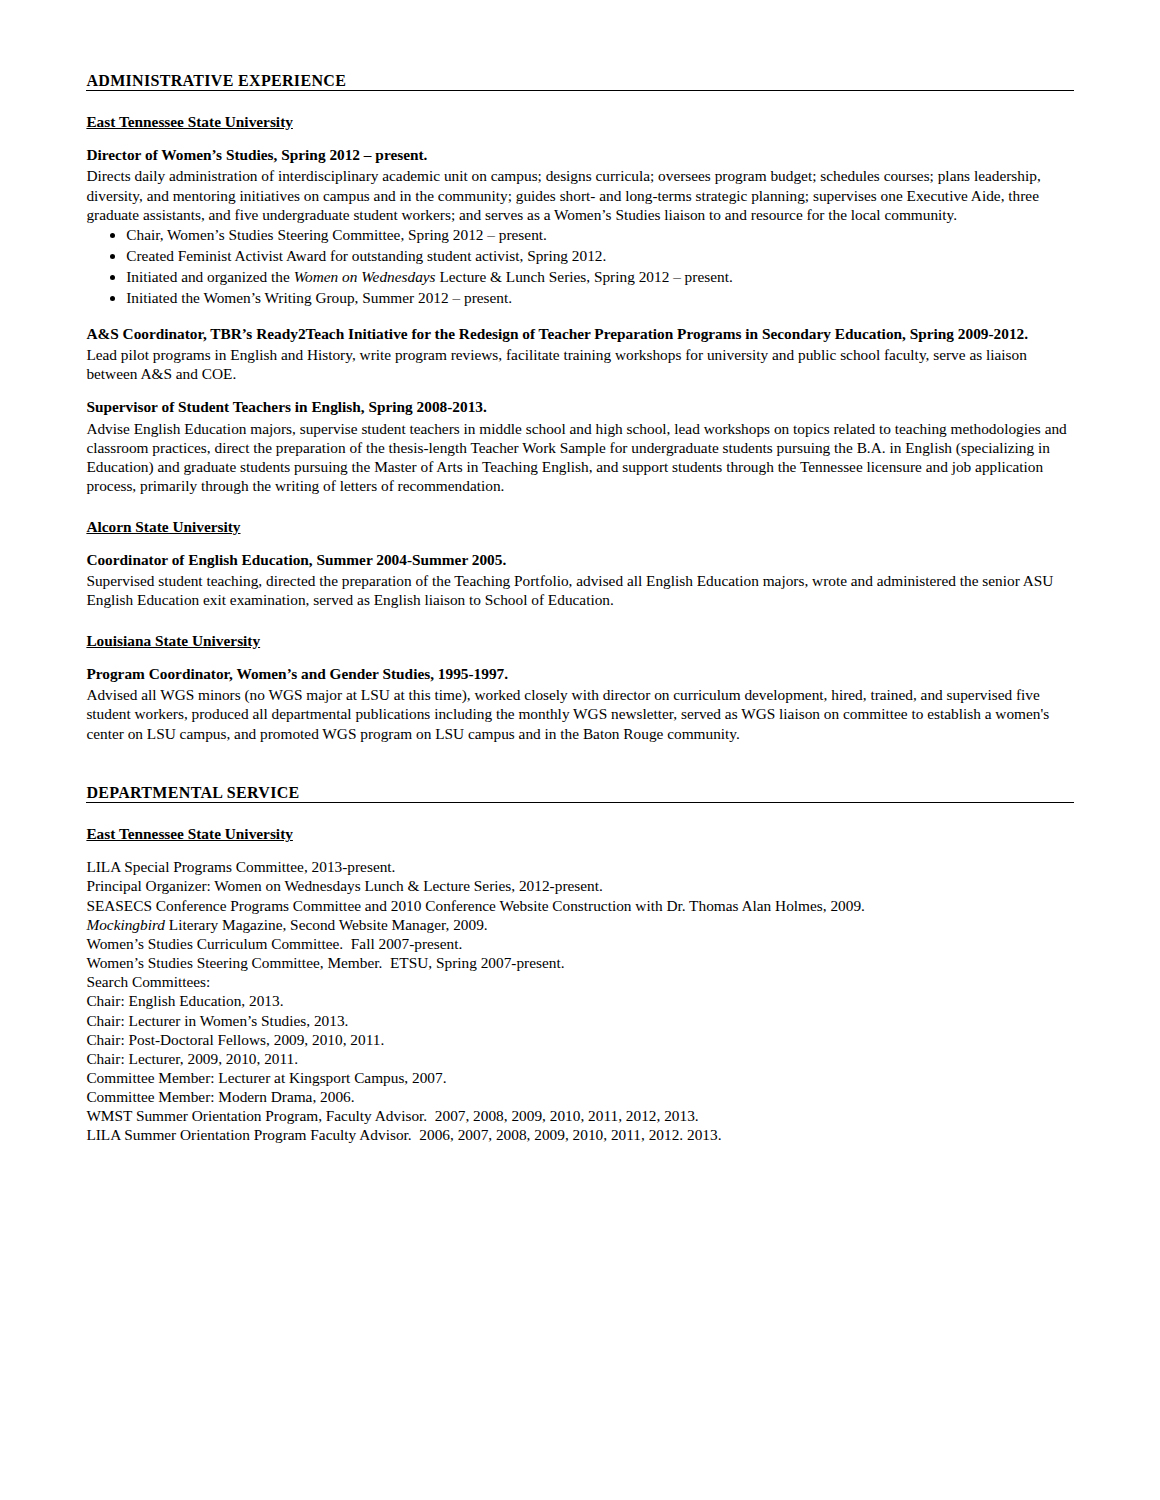Administrative Experience
East Tennessee State University
Director of Women’s Studies, Spring 2012 – present.
Directs daily administration of interdisciplinary academic unit on campus; designs curricula; oversees program budget; schedules courses; plans leadership, diversity, and mentoring initiatives on campus and in the community; guides short- and long-terms strategic planning; supervises one Executive Aide, three graduate assistants, and five undergraduate student workers; and serves as a Women’s Studies liaison to and resource for the local community.
Chair, Women’s Studies Steering Committee, Spring 2012 – present.
Created Feminist Activist Award for outstanding student activist, Spring 2012.
Initiated and organized the Women on Wednesdays Lecture & Lunch Series, Spring 2012 – present.
Initiated the Women’s Writing Group, Summer 2012 – present.
A&S Coordinator, TBR’s Ready2Teach Initiative for the Redesign of Teacher Preparation Programs in Secondary Education, Spring 2009-2012.
Lead pilot programs in English and History, write program reviews, facilitate training workshops for university and public school faculty, serve as liaison between A&S and COE.
Supervisor of Student Teachers in English, Spring 2008-2013.
Advise English Education majors, supervise student teachers in middle school and high school, lead workshops on topics related to teaching methodologies and classroom practices, direct the preparation of the thesis-length Teacher Work Sample for undergraduate students pursuing the B.A. in English (specializing in Education) and graduate students pursuing the Master of Arts in Teaching English, and support students through the Tennessee licensure and job application process, primarily through the writing of letters of recommendation.
Alcorn State University
Coordinator of English Education, Summer 2004-Summer 2005.
Supervised student teaching, directed the preparation of the Teaching Portfolio, advised all English Education majors, wrote and administered the senior ASU English Education exit examination, served as English liaison to School of Education.
Louisiana State University
Program Coordinator, Women’s and Gender Studies, 1995-1997.
Advised all WGS minors (no WGS major at LSU at this time), worked closely with director on curriculum development, hired, trained, and supervised five student workers, produced all departmental publications including the monthly WGS newsletter, served as WGS liaison on committee to establish a women's center on LSU campus, and promoted WGS program on LSU campus and in the Baton Rouge community.
Departmental Service
East Tennessee State University
LILA Special Programs Committee, 2013-present.
Principal Organizer: Women on Wednesdays Lunch & Lecture Series, 2012-present.
SEASECS Conference Programs Committee and 2010 Conference Website Construction with Dr. Thomas Alan Holmes, 2009.
Mockingbird Literary Magazine, Second Website Manager, 2009.
Women’s Studies Curriculum Committee. Fall 2007-present.
Women’s Studies Steering Committee, Member. ETSU, Spring 2007-present.
Search Committees:
Chair: English Education, 2013.
Chair: Lecturer in Women’s Studies, 2013.
Chair: Post-Doctoral Fellows, 2009, 2010, 2011.
Chair: Lecturer, 2009, 2010, 2011.
Committee Member: Lecturer at Kingsport Campus, 2007.
Committee Member: Modern Drama, 2006.
WMST Summer Orientation Program, Faculty Advisor. 2007, 2008, 2009, 2010, 2011, 2012, 2013.
LILA Summer Orientation Program Faculty Advisor. 2006, 2007, 2008, 2009, 2010, 2011, 2012. 2013.